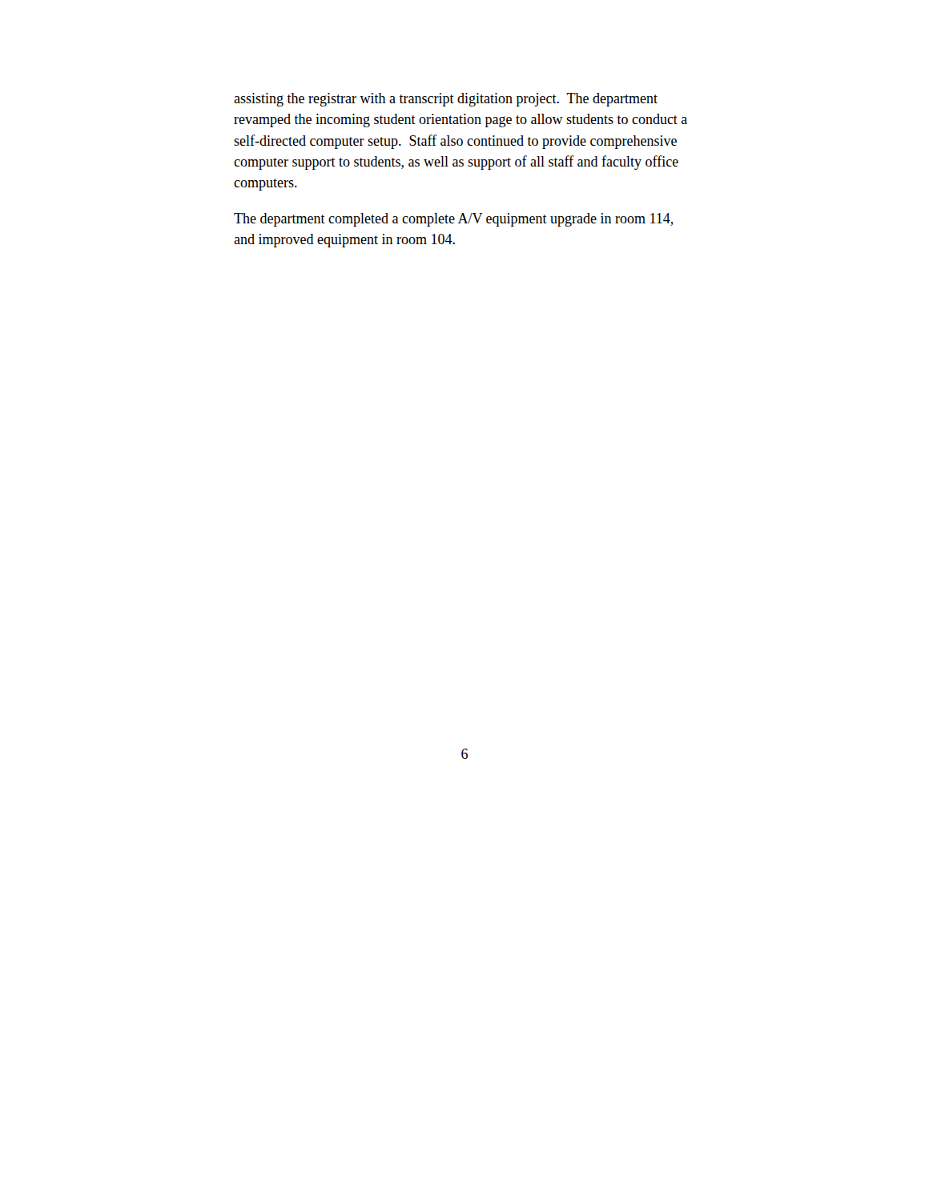assisting the registrar with a transcript digitation project. The department revamped the incoming student orientation page to allow students to conduct a self-directed computer setup. Staff also continued to provide comprehensive computer support to students, as well as support of all staff and faculty office computers.
The department completed a complete A/V equipment upgrade in room 114, and improved equipment in room 104.
6